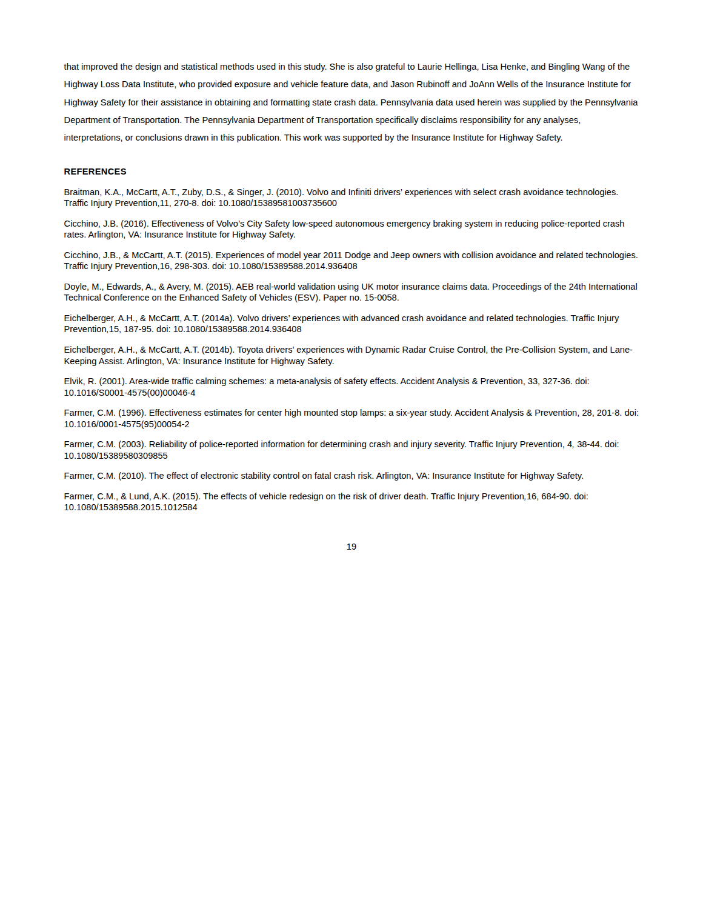that improved the design and statistical methods used in this study. She is also grateful to Laurie Hellinga, Lisa Henke, and Bingling Wang of the Highway Loss Data Institute, who provided exposure and vehicle feature data, and Jason Rubinoff and JoAnn Wells of the Insurance Institute for Highway Safety for their assistance in obtaining and formatting state crash data. Pennsylvania data used herein was supplied by the Pennsylvania Department of Transportation. The Pennsylvania Department of Transportation specifically disclaims responsibility for any analyses, interpretations, or conclusions drawn in this publication. This work was supported by the Insurance Institute for Highway Safety.
REFERENCES
Braitman, K.A., McCartt, A.T., Zuby, D.S., & Singer, J. (2010). Volvo and Infiniti drivers’ experiences with select crash avoidance technologies. Traffic Injury Prevention,11, 270-8. doi: 10.1080/15389581003735600
Cicchino, J.B. (2016). Effectiveness of Volvo’s City Safety low-speed autonomous emergency braking system in reducing police-reported crash rates. Arlington, VA: Insurance Institute for Highway Safety.
Cicchino, J.B., & McCartt, A.T. (2015). Experiences of model year 2011 Dodge and Jeep owners with collision avoidance and related technologies. Traffic Injury Prevention,16, 298-303. doi: 10.1080/15389588.2014.936408
Doyle, M., Edwards, A., & Avery, M. (2015). AEB real-world validation using UK motor insurance claims data. Proceedings of the 24th International Technical Conference on the Enhanced Safety of Vehicles (ESV). Paper no. 15-0058.
Eichelberger, A.H., & McCartt, A.T. (2014a). Volvo drivers’ experiences with advanced crash avoidance and related technologies. Traffic Injury Prevention, 15, 187-95. doi: 10.1080/15389588.2014.936408
Eichelberger, A.H., & McCartt, A.T. (2014b). Toyota drivers’ experiences with Dynamic Radar Cruise Control, the Pre-Collision System, and Lane-Keeping Assist. Arlington, VA: Insurance Institute for Highway Safety.
Elvik, R. (2001). Area-wide traffic calming schemes: a meta-analysis of safety effects. Accident Analysis & Prevention, 33, 327-36. doi: 10.1016/S0001-4575(00)00046-4
Farmer, C.M. (1996). Effectiveness estimates for center high mounted stop lamps: a six-year study. Accident Analysis & Prevention, 28, 201-8. doi: 10.1016/0001-4575(95)00054-2
Farmer, C.M. (2003). Reliability of police-reported information for determining crash and injury severity. Traffic Injury Prevention, 4, 38-44. doi: 10.1080/15389580309855
Farmer, C.M. (2010). The effect of electronic stability control on fatal crash risk. Arlington, VA: Insurance Institute for Highway Safety.
Farmer, C.M., & Lund, A.K. (2015). The effects of vehicle redesign on the risk of driver death. Traffic Injury Prevention, 16, 684-90. doi: 10.1080/15389588.2015.1012584
19